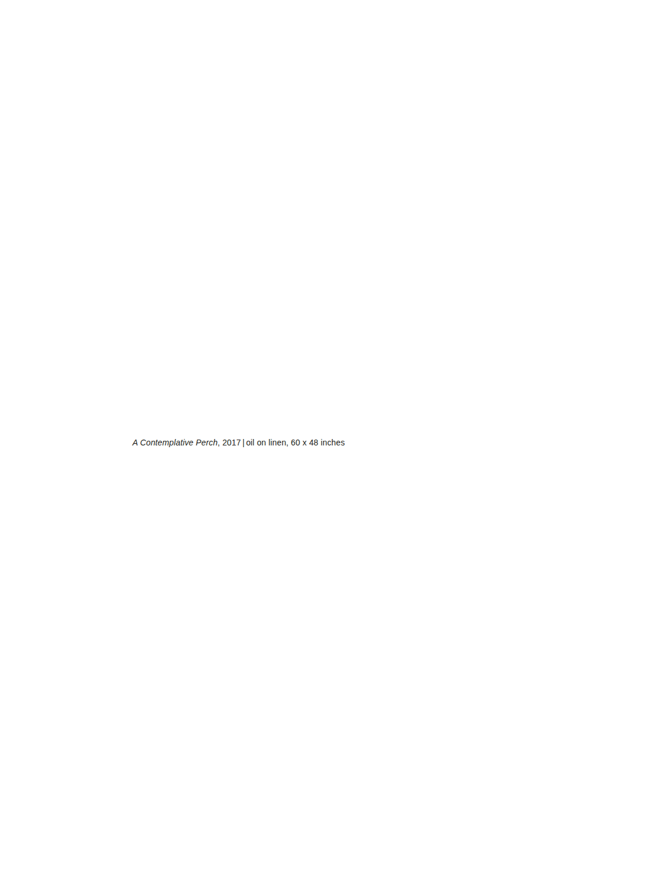A Contemplative Perch, 2017|oil on linen, 60 x 48 inches